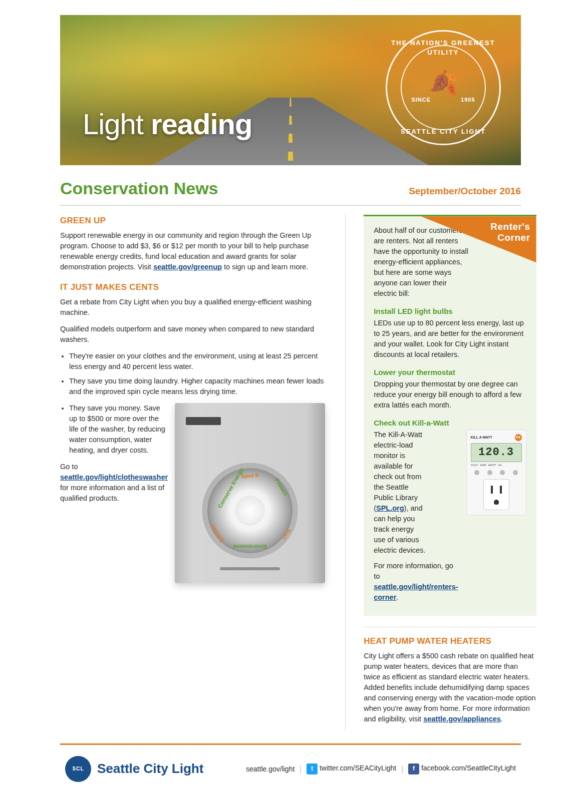Light reading
The Nation's Greenest Utility
🍂
SINCE 1905
Seattle City Light
Conservation News
September/October 2016
Green Up
Support renewable energy in our community and region through the Green Up program. Choose to add $3, $6 or $12 per month to your bill to help purchase renewable energy credits, fund local education and award grants for solar demonstration projects. Visit seattle.gov/greenup to sign up and learn more.
It Just Makes Cents
Get a rebate from City Light when you buy a qualified energy-efficient washing machine.
Qualified models outperform and save money when compared to new standard washers.
They're easier on your clothes and the environment, using at least 25 percent less energy and 40 percent less water.
They save you time doing laundry. Higher capacity machines mean fewer loads and the improved spin cycle means less drying time.
They save you money. Save up to $500 or more over the life of the washer, by reducing water consumption, water heating, and dryer costs.
Go to seattle.gov/light/clotheswasher for more information and a list of qualified products.
Save $ Protect Your Environment Clothes Conserve Energy
Renter's
Corner
About half of our customers are renters. Not all renters have the opportunity to install energy-efficient appliances, but here are some ways anyone can lower their electric bill:
Install LED light bulbs
LEDs use up to 80 percent less energy, last up to 25 years, and are better for the environment and your wallet. Look for City Light instant discounts at local retailers.
Lower your thermostat
Dropping your thermostat by one degree can reduce your energy bill enough to afford a few extra lattés each month.
Check out Kill-a-Watt
The Kill-A-Watt electric-load monitor is available for check out from the Seattle Public Library (SPL.org), and can help you track energy use of various electric devices.
For more information, go to seattle.gov/light/renters-corner.
KILL A WATT P3
120.3
VOLT AMP WATT VA
Heat Pump Water Heaters
City Light offers a $500 cash rebate on qualified heat pump water heaters, devices that are more than twice as efficient as standard electric water heaters. Added benefits include dehumidifying damp spaces and conserving energy with the vacation-mode option when you're away from home. For more information and eligibility, visit seattle.gov/appliances.
SCL
Seattle City Light
seattle.gov/light | ttwitter.com/SEACityLight | ffacebook.com/SeattleCityLight